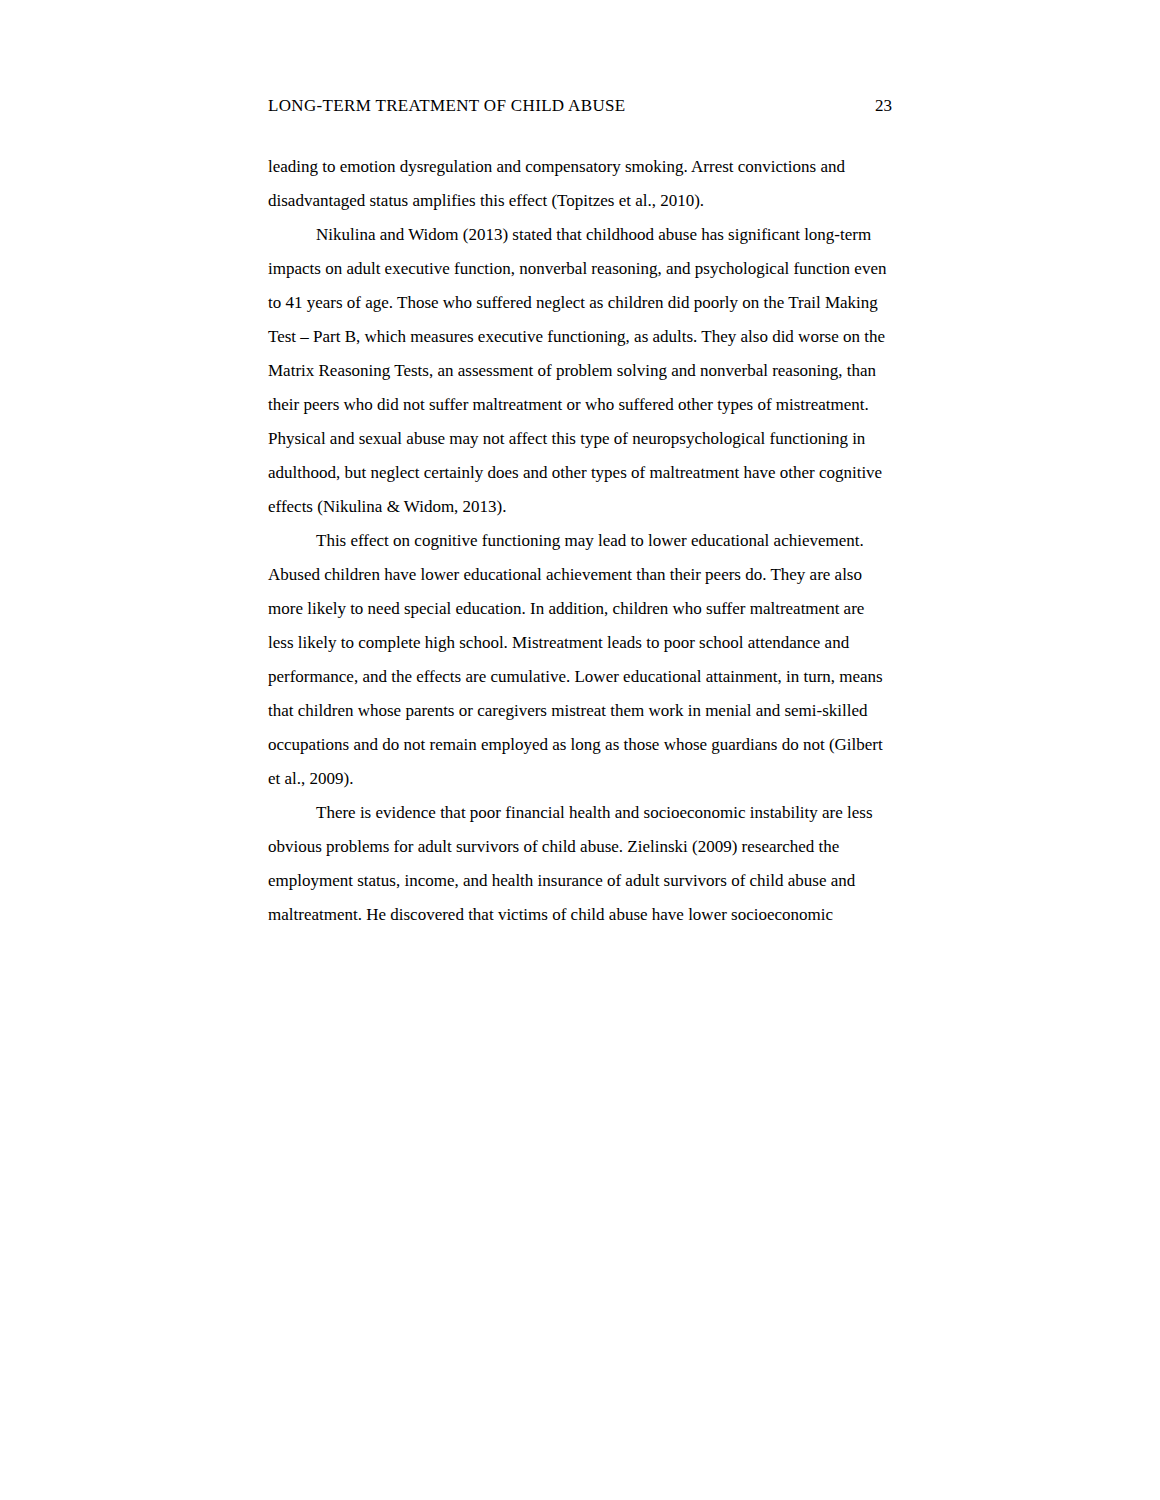Long-Term Treatment of Child Abuse 23
leading to emotion dysregulation and compensatory smoking. Arrest convictions and disadvantaged status amplifies this effect (Topitzes et al., 2010).
Nikulina and Widom (2013) stated that childhood abuse has significant long-term impacts on adult executive function, nonverbal reasoning, and psychological function even to 41 years of age. Those who suffered neglect as children did poorly on the Trail Making Test – Part B, which measures executive functioning, as adults. They also did worse on the Matrix Reasoning Tests, an assessment of problem solving and nonverbal reasoning, than their peers who did not suffer maltreatment or who suffered other types of mistreatment. Physical and sexual abuse may not affect this type of neuropsychological functioning in adulthood, but neglect certainly does and other types of maltreatment have other cognitive effects (Nikulina & Widom, 2013).
This effect on cognitive functioning may lead to lower educational achievement. Abused children have lower educational achievement than their peers do. They are also more likely to need special education. In addition, children who suffer maltreatment are less likely to complete high school. Mistreatment leads to poor school attendance and performance, and the effects are cumulative. Lower educational attainment, in turn, means that children whose parents or caregivers mistreat them work in menial and semi-skilled occupations and do not remain employed as long as those whose guardians do not (Gilbert et al., 2009).
There is evidence that poor financial health and socioeconomic instability are less obvious problems for adult survivors of child abuse. Zielinski (2009) researched the employment status, income, and health insurance of adult survivors of child abuse and maltreatment. He discovered that victims of child abuse have lower socioeconomic